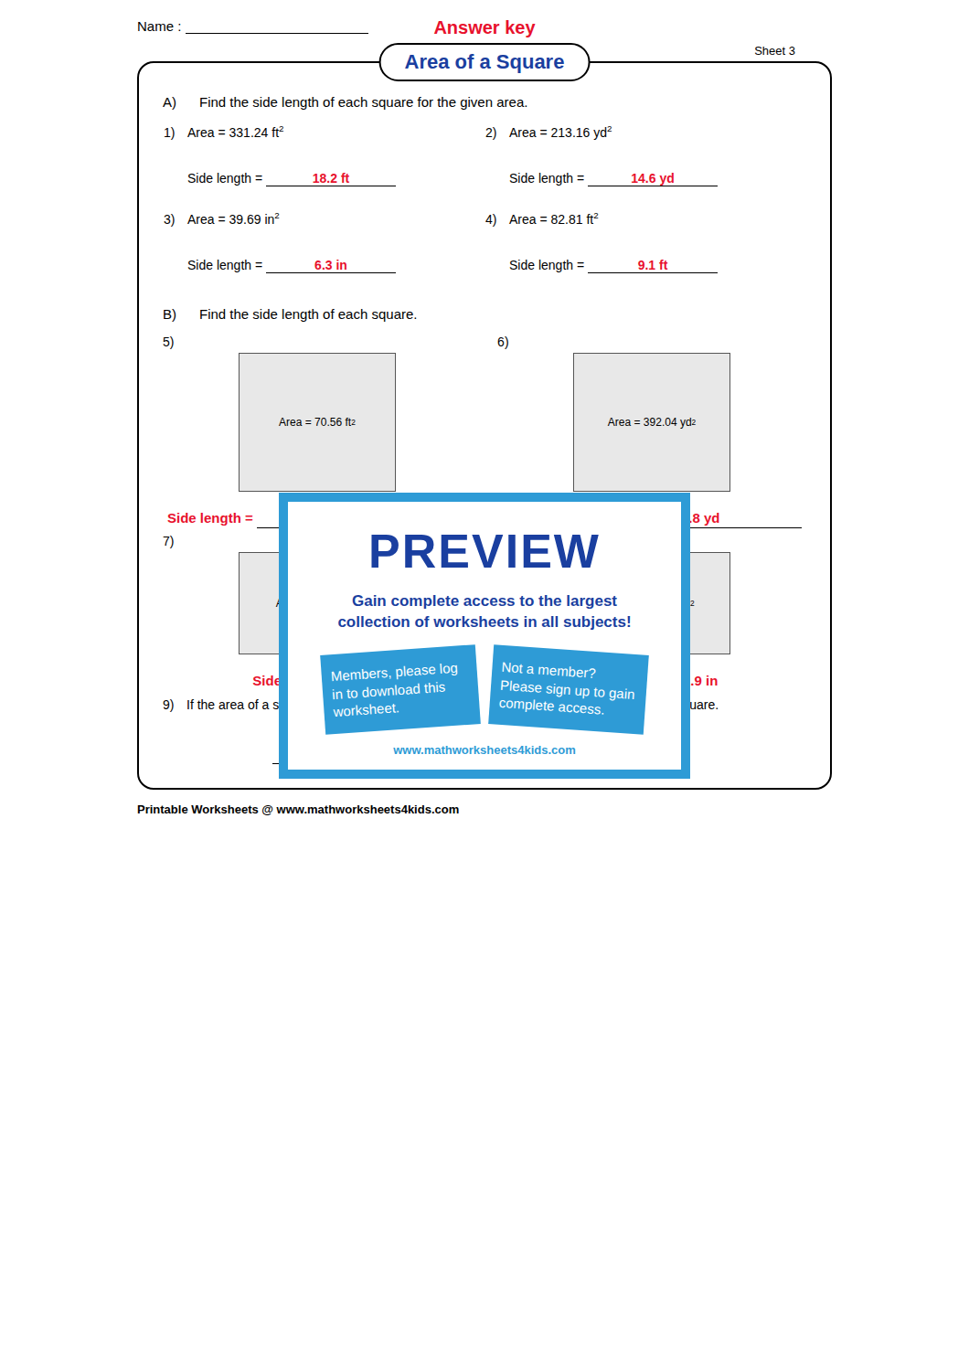Name :
Answer key
Sheet 3
Area of a Square
A) Find the side length of each square for the given area.
| 1) Area = 331.24 ft 2 Side length = 18.2 ft | 2) Area = 213.16 yd 2 Side length = 14.6 yd |
| 3) Area = 39.69 in 2 Side length = 6.3 in | 4) Area = 82.81 ft 2 Side length = 9.1 ft |
B) Find the side length of each square.
5)
Area = 70.56 ft2
6)
Area = 392.04 yd2
Side length = 8.4 ft
Side length = 19.8 yd
7)
Area = 306.25 ft2
8)
Area = 166.41 in2
Side length = 17.5 ft
Side length = 12.9 in
9) If the area of a square is 246.49 square inches, determine the length of the side of the square.
15.7 inches
PREVIEW
Gain complete access to the largest
collection of worksheets in all subjects!
Members, please log in to download this worksheet.
Not a member? Please sign up to gain complete access.
www.mathworksheets4kids.com
Printable Worksheets @ www.mathworksheets4kids.com